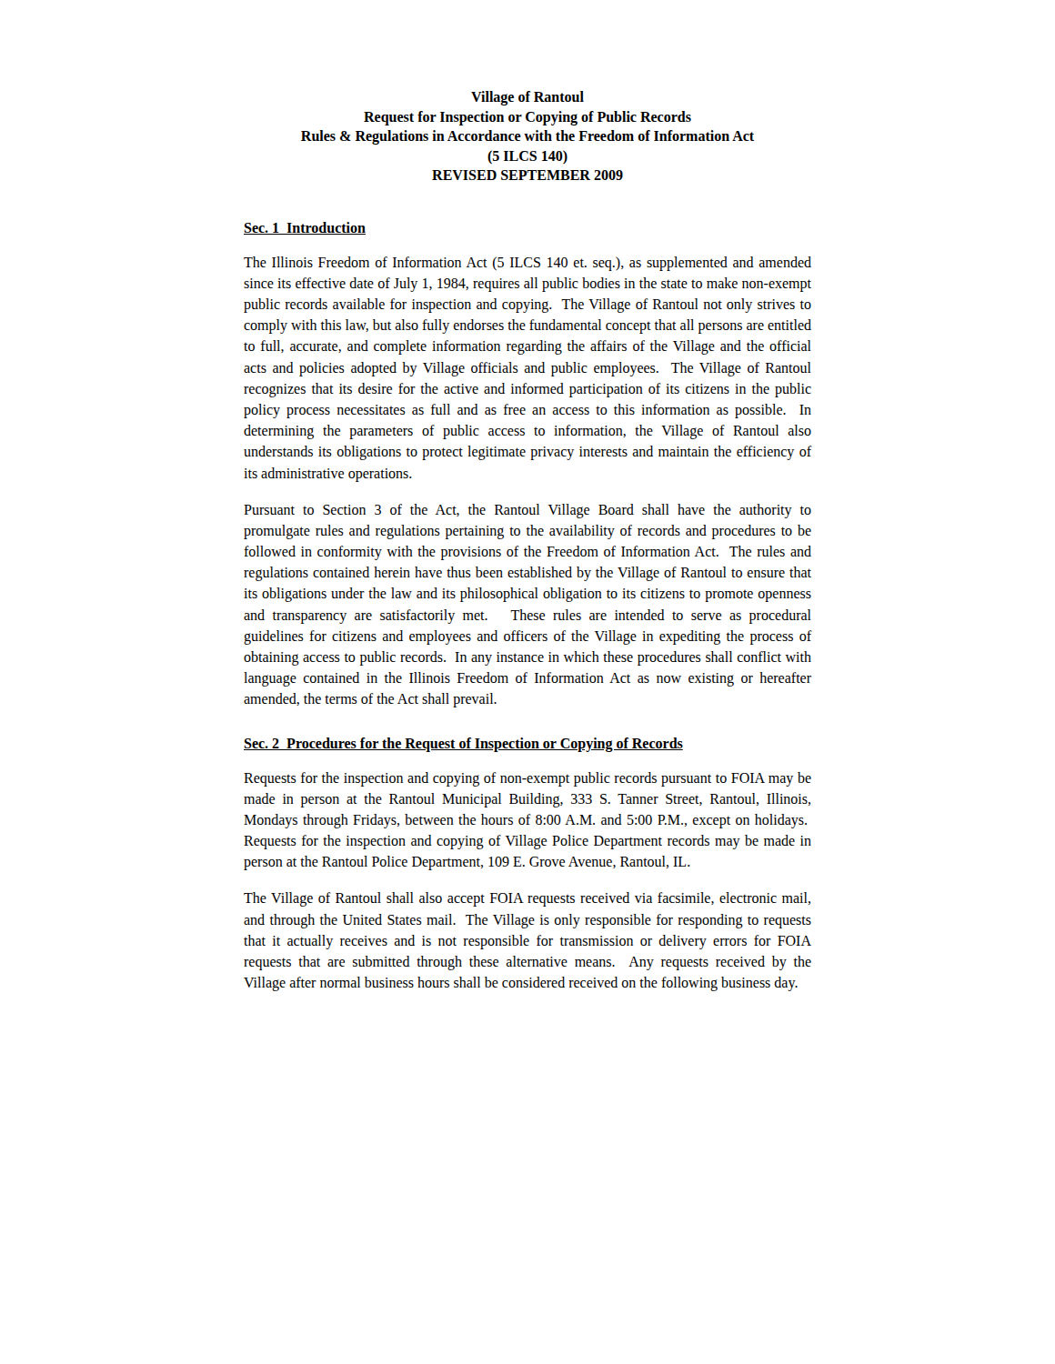Village of Rantoul Request for Inspection or Copying of Public Records Rules & Regulations in Accordance with the Freedom of Information Act (5 ILCS 140) REVISED SEPTEMBER 2009
Sec. 1 Introduction
The Illinois Freedom of Information Act (5 ILCS 140 et. seq.), as supplemented and amended since its effective date of July 1, 1984, requires all public bodies in the state to make non-exempt public records available for inspection and copying. The Village of Rantoul not only strives to comply with this law, but also fully endorses the fundamental concept that all persons are entitled to full, accurate, and complete information regarding the affairs of the Village and the official acts and policies adopted by Village officials and public employees. The Village of Rantoul recognizes that its desire for the active and informed participation of its citizens in the public policy process necessitates as full and as free an access to this information as possible. In determining the parameters of public access to information, the Village of Rantoul also understands its obligations to protect legitimate privacy interests and maintain the efficiency of its administrative operations.
Pursuant to Section 3 of the Act, the Rantoul Village Board shall have the authority to promulgate rules and regulations pertaining to the availability of records and procedures to be followed in conformity with the provisions of the Freedom of Information Act. The rules and regulations contained herein have thus been established by the Village of Rantoul to ensure that its obligations under the law and its philosophical obligation to its citizens to promote openness and transparency are satisfactorily met. These rules are intended to serve as procedural guidelines for citizens and employees and officers of the Village in expediting the process of obtaining access to public records. In any instance in which these procedures shall conflict with language contained in the Illinois Freedom of Information Act as now existing or hereafter amended, the terms of the Act shall prevail.
Sec. 2 Procedures for the Request of Inspection or Copying of Records
Requests for the inspection and copying of non-exempt public records pursuant to FOIA may be made in person at the Rantoul Municipal Building, 333 S. Tanner Street, Rantoul, Illinois, Mondays through Fridays, between the hours of 8:00 A.M. and 5:00 P.M., except on holidays. Requests for the inspection and copying of Village Police Department records may be made in person at the Rantoul Police Department, 109 E. Grove Avenue, Rantoul, IL.
The Village of Rantoul shall also accept FOIA requests received via facsimile, electronic mail, and through the United States mail. The Village is only responsible for responding to requests that it actually receives and is not responsible for transmission or delivery errors for FOIA requests that are submitted through these alternative means. Any requests received by the Village after normal business hours shall be considered received on the following business day.